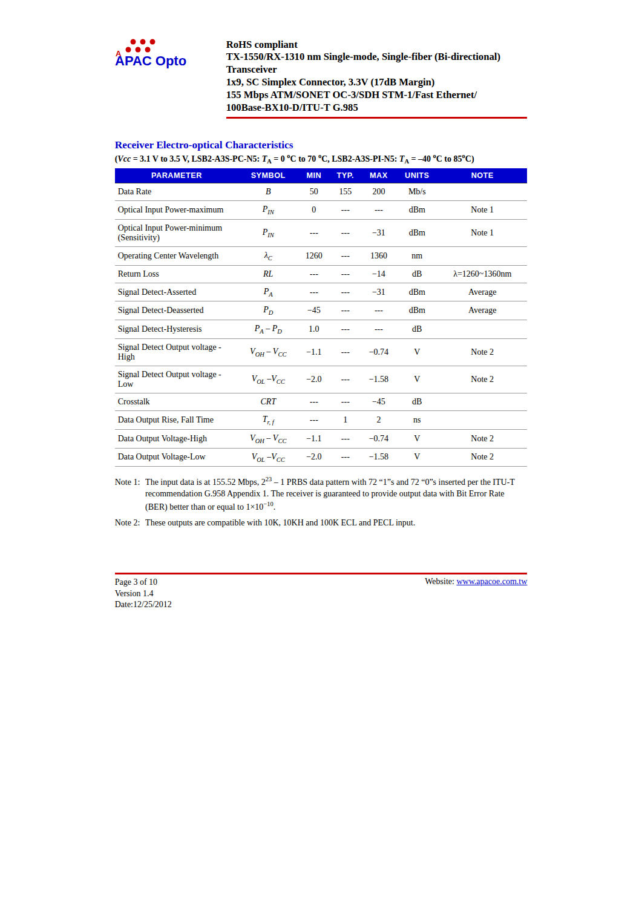APAC Opto A
RoHS compliant
TX-1550/RX-1310 nm Single-mode, Single-fiber (Bi-directional) Transceiver
1x9, SC Simplex Connector, 3.3V (17dB Margin)
155 Mbps ATM/SONET OC-3/SDH STM-1/Fast Ethernet/
100Base-BX10-D/ITU-T G.985
Receiver Electro-optical Characteristics
(Vcc = 3.1 V to 3.5 V, LSB2-A3S-PC-N5: TA = 0 o C to 70 o C, LSB2-A3S-PI-N5: TA = –40 o C to 85o C)
| PARAMETER | SYMBOL | MIN | TYP. | MAX | UNITS | NOTE |
| --- | --- | --- | --- | --- | --- | --- |
| Data Rate | B | 50 | 155 | 200 | Mb/s | |
| Optical Input Power-maximum | P IN | 0 | --- | --- | dBm | Note 1 |
| Optical Input Power-minimum (Sensitivity) | P IN | --- | --- | −31 | dBm | Note 1 |
| Operating Center Wavelength | λ C | 1260 | --- | 1360 | nm | |
| Return Loss | RL | --- | --- | −14 | dB | λ=1260~1360nm |
| Signal Detect-Asserted | P A | --- | --- | −31 | dBm | Average |
| Signal Detect-Deasserted | P D | −45 | --- | --- | dBm | Average |
| Signal Detect-Hysteresis | P A – P D | 1.0 | --- | --- | dB | |
| Signal Detect Output voltage - High | V OH – V CC | −1.1 | --- | −0.74 | V | Note 2 |
| Signal Detect Output voltage - Low | V OL –V CC | −2.0 | --- | −1.58 | V | Note 2 |
| Crosstalk | CRT | --- | --- | −45 | dB | |
| Data Output Rise, Fall Time | T r, f | --- | 1 | 2 | ns | |
| Data Output Voltage-High | V OH – V CC | −1.1 | --- | −0.74 | V | Note 2 |
| Data Output Voltage-Low | V OL –V CC | −2.0 | --- | −1.58 | V | Note 2 |
Note 1: The input data is at 155.52 Mbps, 223 – 1 PRBS data pattern with 72 “1”s and 72 “0”s inserted per the ITU-T recommendation G.958 Appendix 1. The receiver is guaranteed to provide output data with Bit Error Rate (BER) better than or equal to 1×10−10.
Note 2: These outputs are compatible with 10K, 10KH and 100K ECL and PECL input.
Page 3 of 10
Version 1.4
Date:12/25/2012
Website: www.apacoe.com.tw